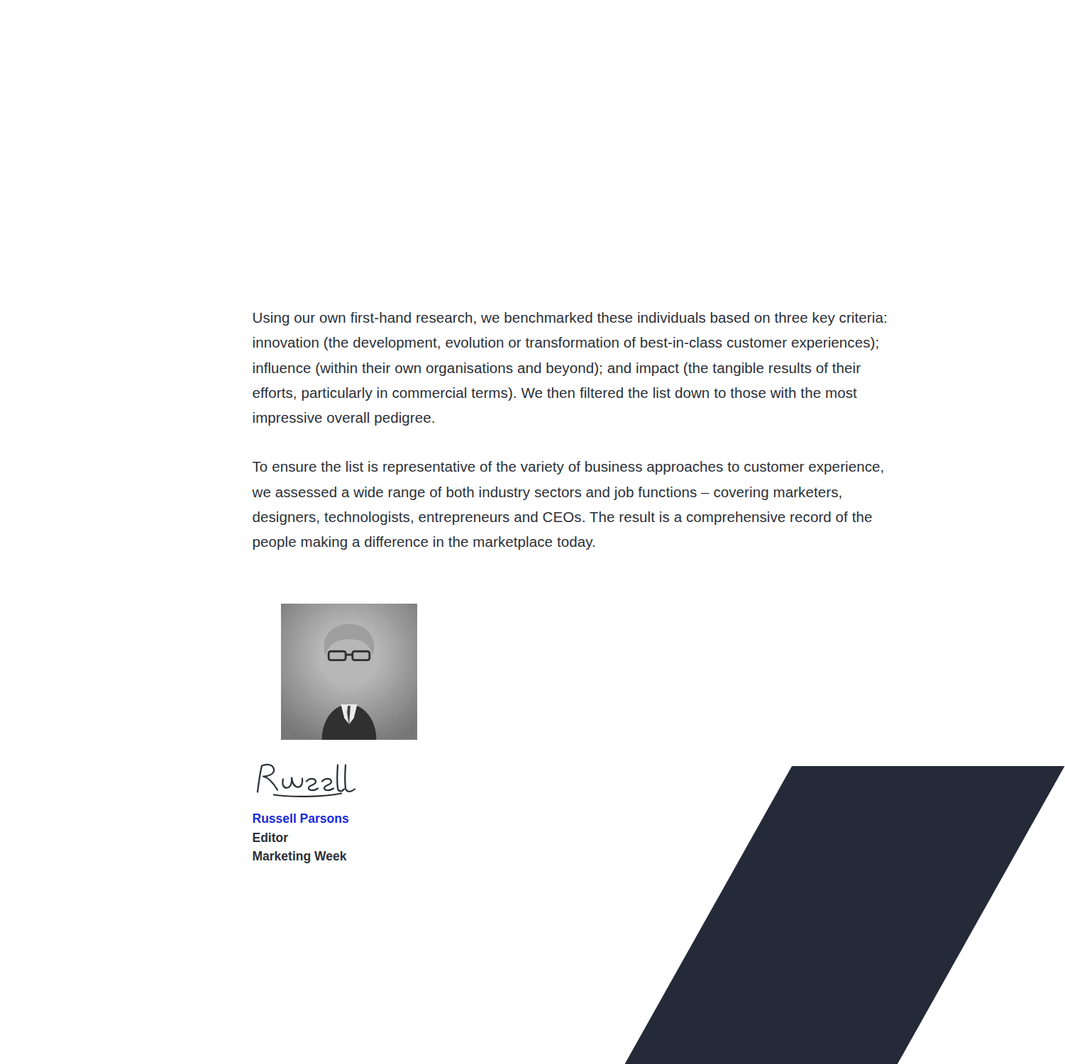Using our own first-hand research, we benchmarked these individuals based on three key criteria: innovation (the development, evolution or transformation of best-in-class customer experiences); influence (within their own organisations and beyond); and impact (the tangible results of their efforts, particularly in commercial terms). We then filtered the list down to those with the most impressive overall pedigree.
To ensure the list is representative of the variety of business approaches to customer experience, we assessed a wide range of both industry sectors and job functions – covering marketers, designers, technologists, entrepreneurs and CEOs. The result is a comprehensive record of the people making a difference in the marketplace today.
Russell Parsons
Editor
Marketing Week